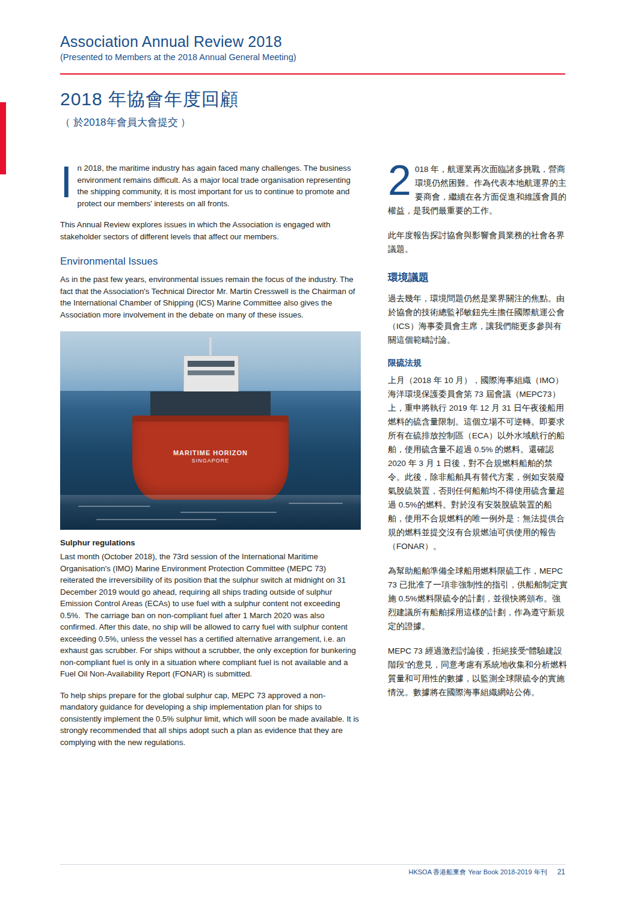Association Annual Review 2018
(Presented to Members at the 2018 Annual General Meeting)
2018 年協會年度回顧
（ 於2018年會員大會提交 ）
In 2018, the maritime industry has again faced many challenges. The business environment remains difficult. As a major local trade organisation representing the shipping community, it is most important for us to continue to promote and protect our members' interests on all fronts.
This Annual Review explores issues in which the Association is engaged with stakeholder sectors of different levels that affect our members.
Environmental Issues
As in the past few years, environmental issues remain the focus of the industry. The fact that the Association's Technical Director Mr. Martin Cresswell is the Chairman of the International Chamber of Shipping (ICS) Marine Committee also gives the Association more involvement in the debate on many of these issues.
MARITIME HORIZONSINGAPORE
Sulphur regulations
Last month (October 2018), the 73rd session of the International Maritime Organisation's (IMO) Marine Environment Protection Committee (MEPC 73) reiterated the irreversibility of its position that the sulphur switch at midnight on 31 December 2019 would go ahead, requiring all ships trading outside of sulphur Emission Control Areas (ECAs) to use fuel with a sulphur content not exceeding 0.5%. The carriage ban on non-compliant fuel after 1 March 2020 was also confirmed. After this date, no ship will be allowed to carry fuel with sulphur content exceeding 0.5%, unless the vessel has a certified alternative arrangement, i.e. an exhaust gas scrubber. For ships without a scrubber, the only exception for bunkering non-compliant fuel is only in a situation where compliant fuel is not available and a Fuel Oil Non-Availability Report (FONAR) is submitted.
To help ships prepare for the global sulphur cap, MEPC 73 approved a non-mandatory guidance for developing a ship implementation plan for ships to consistently implement the 0.5% sulphur limit, which will soon be made available. It is strongly recommended that all ships adopt such a plan as evidence that they are complying with the new regulations.
2018 年，航運業再次面臨諸多挑戰，營商環境仍然困難。作為代表本地航運界的主要商會，繼續在各方面促進和維護會員的權益，是我們最重要的工作。
此年度報告探討協會與影響會員業務的社會各界議題。
環境議題
過去幾年，環境問題仍然是業界關注的焦點。由於協會的技術總監祁敏鈕先生擔任國際航運公會（ICS）海事委員會主席，讓我們能更多參與有關這個範疇討論。
限硫法規
上月（2018 年 10 月），國際海事組織（IMO）海洋環境保護委員會第 73 屆會議（MEPC73）上，重申將執行 2019 年 12 月 31 日午夜後船用燃料的硫含量限制。這個立場不可逆轉。即要求所有在硫排放控制區（ECA）以外水域航行的船舶，使用硫含量不超過 0.5% 的燃料。還確認 2020 年 3 月 1 日後，對不合規燃料船舶的禁令。此後，除非船舶具有替代方案，例如安裝廢氣脫硫裝置，否則任何船舶均不得使用硫含量超過 0.5%的燃料。對於沒有安裝脫硫裝置的船舶，使用不合規燃料的唯一例外是：無法提供合規的燃料並提交沒有合規燃油可供使用的報告（FONAR）。
為幫助船舶準備全球船用燃料限硫工作，MEPC 73 已批准了一項非強制性的指引，供船舶制定實施 0.5%燃料限硫令的計劃，並很快將頒布。強烈建議所有船舶採用這樣的計劃，作為遵守新規定的證據。
MEPC 73 經過激烈討論後，拒絕接受“體驗建設階段”的意見，同意考慮有系統地收集和分析燃料質量和可用性的數據，以監測全球限硫令的實施情況。數據將在國際海事組織網站公佈。
HKSOA 香港船東會 Year Book 2018-2019 年刊 21